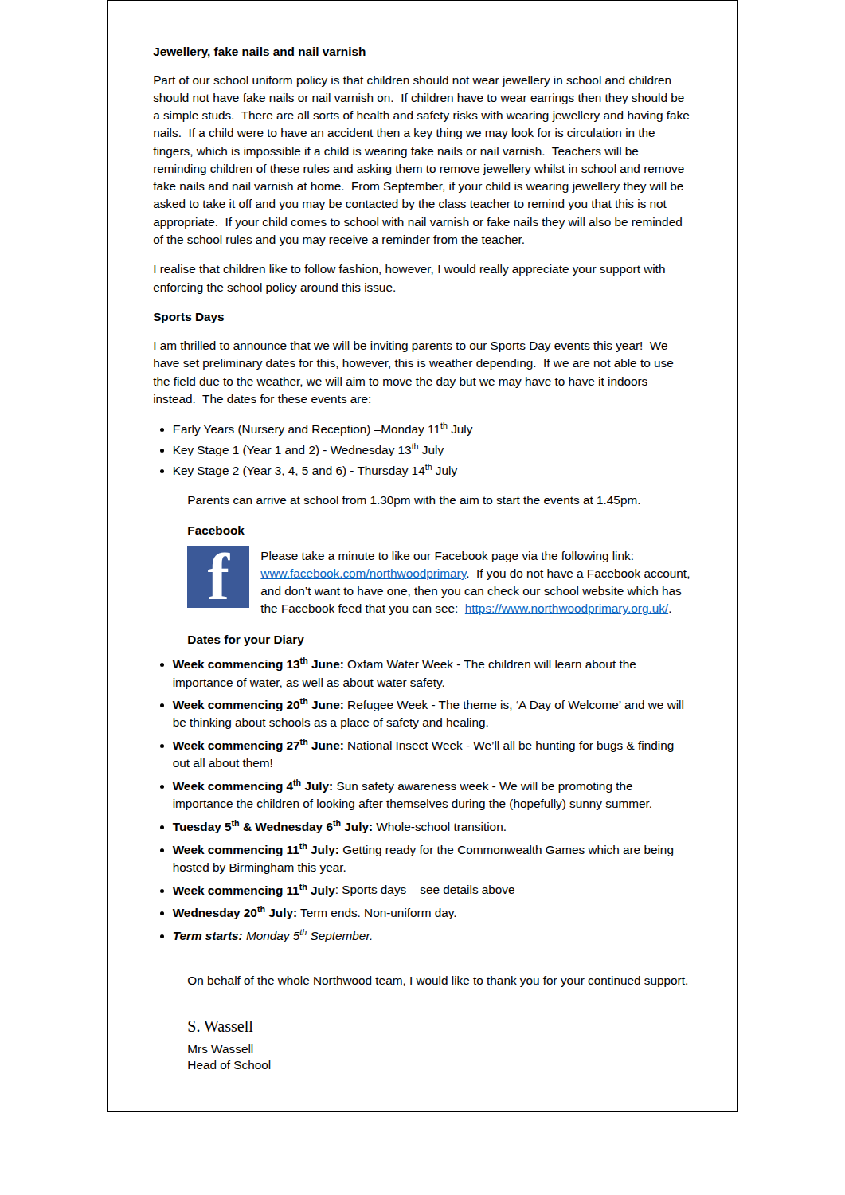Jewellery, fake nails and nail varnish
Part of our school uniform policy is that children should not wear jewellery in school and children should not have fake nails or nail varnish on. If children have to wear earrings then they should be a simple studs. There are all sorts of health and safety risks with wearing jewellery and having fake nails. If a child were to have an accident then a key thing we may look for is circulation in the fingers, which is impossible if a child is wearing fake nails or nail varnish. Teachers will be reminding children of these rules and asking them to remove jewellery whilst in school and remove fake nails and nail varnish at home. From September, if your child is wearing jewellery they will be asked to take it off and you may be contacted by the class teacher to remind you that this is not appropriate. If your child comes to school with nail varnish or fake nails they will also be reminded of the school rules and you may receive a reminder from the teacher.
I realise that children like to follow fashion, however, I would really appreciate your support with enforcing the school policy around this issue.
Sports Days
I am thrilled to announce that we will be inviting parents to our Sports Day events this year! We have set preliminary dates for this, however, this is weather depending. If we are not able to use the field due to the weather, we will aim to move the day but we may have to have it indoors instead. The dates for these events are:
Early Years (Nursery and Reception) –Monday 11th July
Key Stage 1 (Year 1 and 2) - Wednesday 13th July
Key Stage 2 (Year 3, 4, 5 and 6) - Thursday 14th July
Parents can arrive at school from 1.30pm with the aim to start the events at 1.45pm.
Facebook
f
Please take a minute to like our Facebook page via the following link:
www.facebook.com/northwoodprimary. If you do not have a Facebook account, and don’t want to have one, then you can check our school website which has the Facebook feed that you can see: https://www.northwoodprimary.org.uk/.
Dates for your Diary
Week commencing 13th June: Oxfam Water Week - The children will learn about the importance of water, as well as about water safety.
Week commencing 20th June: Refugee Week - The theme is, ‘A Day of Welcome’ and we will be thinking about schools as a place of safety and healing.
Week commencing 27th June: National Insect Week - We’ll all be hunting for bugs & finding out all about them!
Week commencing 4th July: Sun safety awareness week - We will be promoting the importance the children of looking after themselves during the (hopefully) sunny summer.
Tuesday 5th & Wednesday 6th July: Whole-school transition.
Week commencing 11th July: Getting ready for the Commonwealth Games which are being hosted by Birmingham this year.
Week commencing 11th July: Sports days – see details above
Wednesday 20th July: Term ends. Non-uniform day.
Term starts: Monday 5th September.
On behalf of the whole Northwood team, I would like to thank you for your continued support.
S. Wassell
Mrs Wassell
Head of School